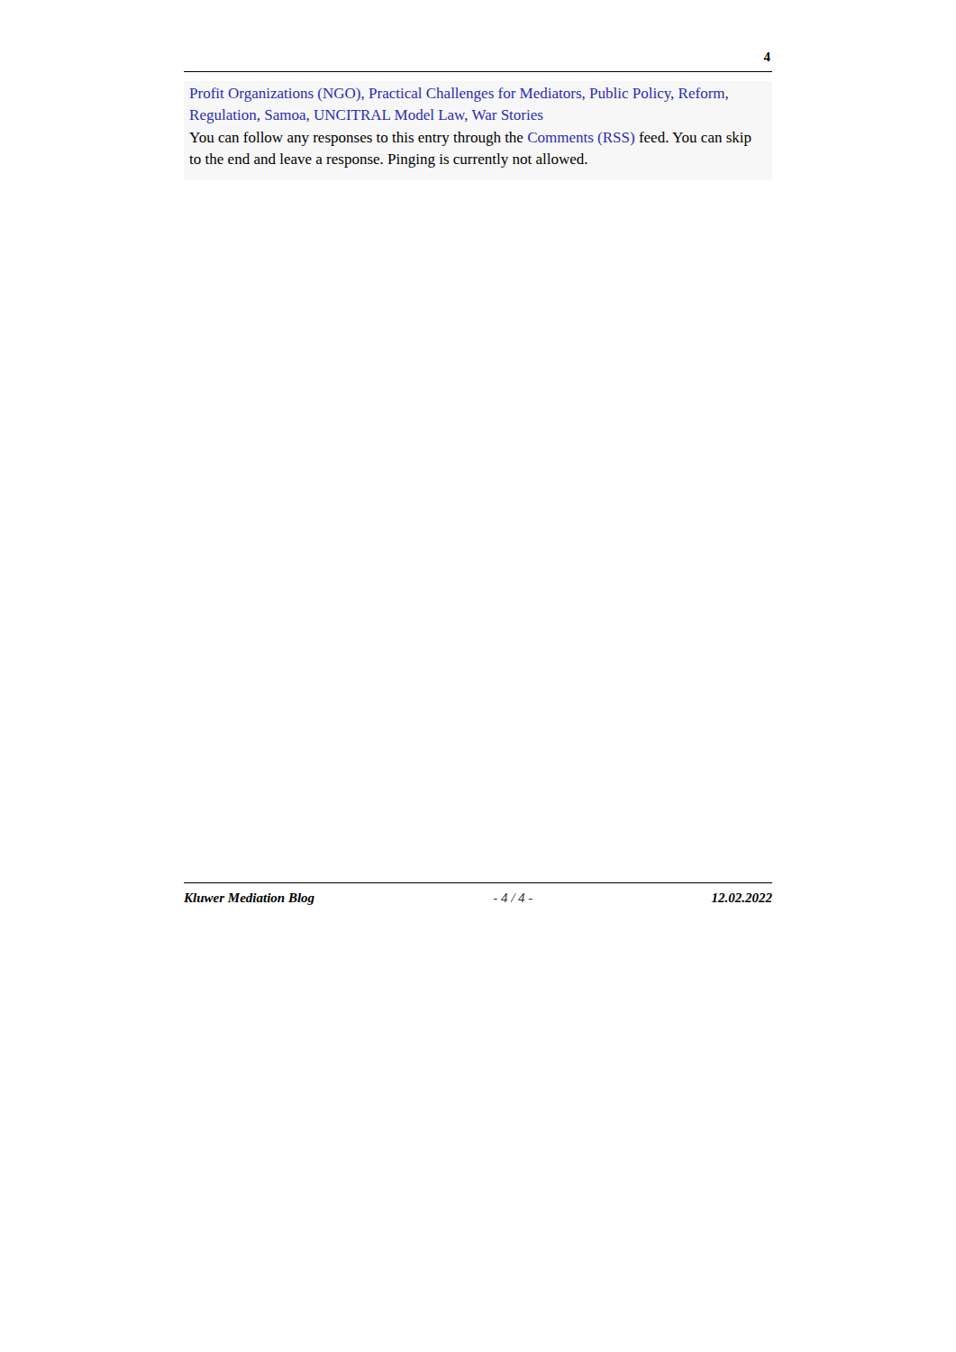4
Profit Organizations (NGO), Practical Challenges for Mediators, Public Policy, Reform, Regulation, Samoa, UNCITRAL Model Law, War Stories
You can follow any responses to this entry through the Comments (RSS) feed. You can skip to the end and leave a response. Pinging is currently not allowed.
Kluwer Mediation Blog - 4 / 4 - 12.02.2022